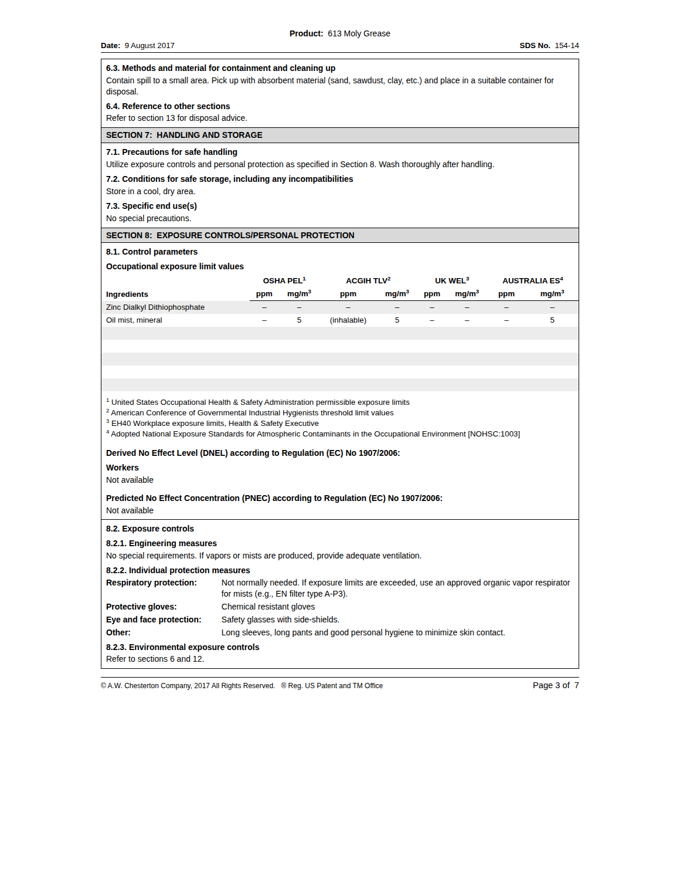Product: 613 Moly Grease
Date: 9 August 2017
SDS No. 154-14
6.3. Methods and material for containment and cleaning up
Contain spill to a small area. Pick up with absorbent material (sand, sawdust, clay, etc.) and place in a suitable container for disposal.
6.4. Reference to other sections
Refer to section 13 for disposal advice.
SECTION 7: HANDLING AND STORAGE
7.1. Precautions for safe handling
Utilize exposure controls and personal protection as specified in Section 8. Wash thoroughly after handling.
7.2. Conditions for safe storage, including any incompatibilities
Store in a cool, dry area.
7.3. Specific end use(s)
No special precautions.
SECTION 8: EXPOSURE CONTROLS/PERSONAL PROTECTION
8.1. Control parameters
Occupational exposure limit values
| Ingredients | OSHA PEL 1 | ACGIH TLV 2 | UK WEL 3 | AUSTRALIA ES 4 |
| --- | --- | --- | --- | --- |
| ppm | mg/m 3 | ppm | mg/m 3 | ppm | mg/m 3 | ppm | mg/m 3 |
| Zinc Dialkyl Dithiophosphate | – | – | – | – | – | – | – | – |
| Oil mist, mineral | – | 5 | (inhalable) | 5 | – | – | – | 5 |
1 United States Occupational Health & Safety Administration permissible exposure limits
2 American Conference of Governmental Industrial Hygienists threshold limit values
3 EH40 Workplace exposure limits, Health & Safety Executive
4 Adopted National Exposure Standards for Atmospheric Contaminants in the Occupational Environment [NOHSC:1003]
Derived No Effect Level (DNEL) according to Regulation (EC) No 1907/2006:
Workers
Not available
Predicted No Effect Concentration (PNEC) according to Regulation (EC) No 1907/2006:
Not available
8.2. Exposure controls
8.2.1. Engineering measures
No special requirements. If vapors or mists are produced, provide adequate ventilation.
8.2.2. Individual protection measures
Respiratory protection:
Not normally needed. If exposure limits are exceeded, use an approved organic vapor respirator for mists (e.g., EN filter type A-P3).
Protective gloves:
Chemical resistant gloves
Eye and face protection:
Safety glasses with side-shields.
Other:
Long sleeves, long pants and good personal hygiene to minimize skin contact.
8.2.3. Environmental exposure controls
Refer to sections 6 and 12.
© A.W. Chesterton Company, 2017 All Rights Reserved. ® Reg. US Patent and TM Office
Page 3 of 7